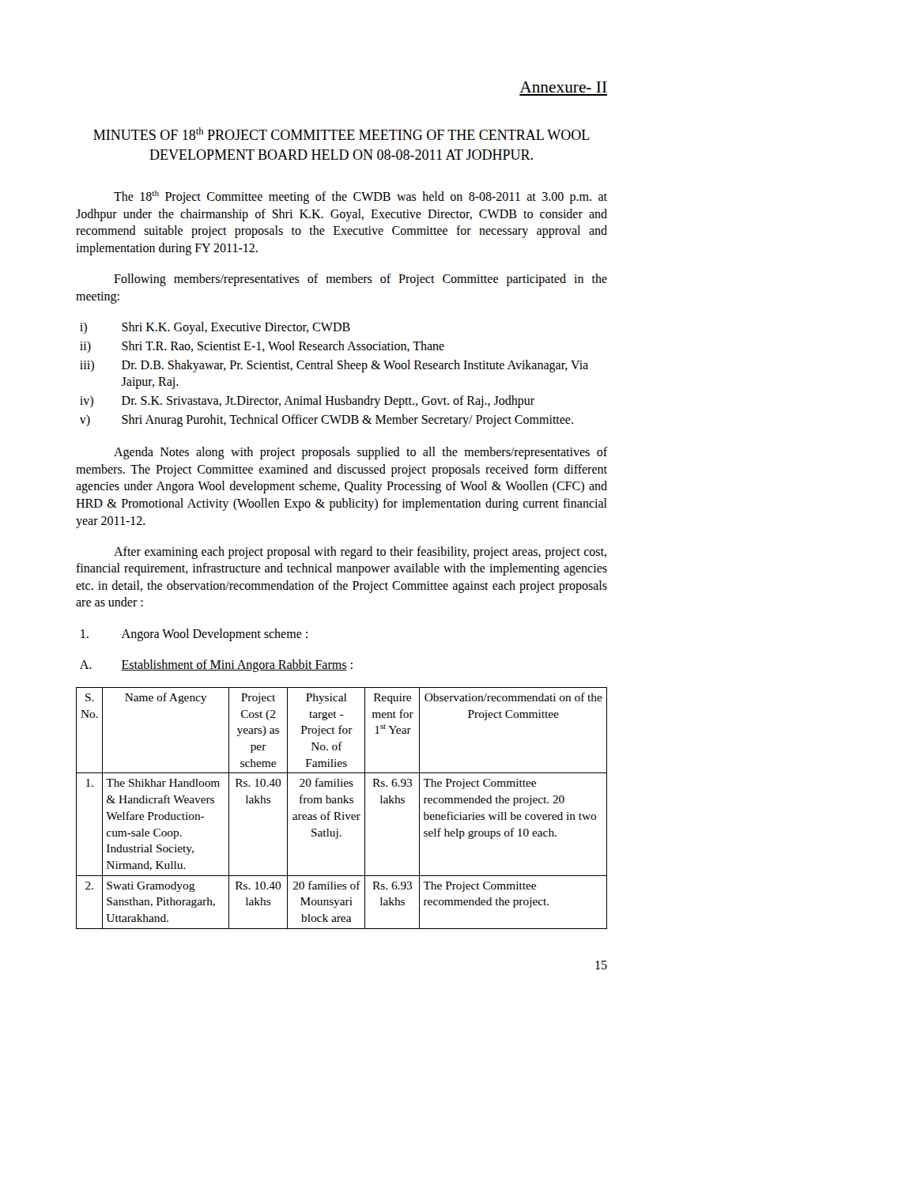Annexure- II
MINUTES OF 18th PROJECT COMMITTEE MEETING OF THE CENTRAL WOOL DEVELOPMENT BOARD HELD ON 08-08-2011 AT JODHPUR.
The 18th Project Committee meeting of the CWDB was held on 8-08-2011 at 3.00 p.m. at Jodhpur under the chairmanship of Shri K.K. Goyal, Executive Director, CWDB to consider and recommend suitable project proposals to the Executive Committee for necessary approval and implementation during FY 2011-12.
Following members/representatives of members of Project Committee participated in the meeting:
i) Shri K.K. Goyal, Executive Director, CWDB
ii) Shri T.R. Rao, Scientist E-1, Wool Research Association, Thane
iii) Dr. D.B. Shakyawar, Pr. Scientist, Central Sheep & Wool Research Institute Avikanagar, Via Jaipur, Raj.
iv) Dr. S.K. Srivastava, Jt.Director, Animal Husbandry Deptt., Govt. of Raj., Jodhpur
v) Shri Anurag Purohit, Technical Officer CWDB & Member Secretary/ Project Committee.
Agenda Notes along with project proposals supplied to all the members/representatives of members. The Project Committee examined and discussed project proposals received form different agencies under Angora Wool development scheme, Quality Processing of Wool & Woollen (CFC) and HRD & Promotional Activity (Woollen Expo & publicity) for implementation during current financial year 2011-12.
After examining each project proposal with regard to their feasibility, project areas, project cost, financial requirement, infrastructure and technical manpower available with the implementing agencies etc. in detail, the observation/recommendation of the Project Committee against each project proposals are as under :
1. Angora Wool Development scheme :
A. Establishment of Mini Angora Rabbit Farms :
| S. No. | Name of Agency | Project Cost (2 years) as per scheme | Physical target - Project for No. of Families | Require ment for 1 st Year | Observation/recommendati on of the Project Committee |
| --- | --- | --- | --- | --- | --- |
| 1. | The Shikhar Handloom & Handicraft Weavers Welfare Production-cum-sale Coop. Industrial Society, Nirmand, Kullu. | Rs. 10.40 lakhs | 20 families from banks areas of River Satluj. | Rs. 6.93 lakhs | The Project Committee recommended the project. 20 beneficiaries will be covered in two self help groups of 10 each. |
| 2. | Swati Gramodyog Sansthan, Pithoragarh, Uttarakhand. | Rs. 10.40 lakhs | 20 families of Mounsyari block area | Rs. 6.93 lakhs | The Project Committee recommended the project. |
15